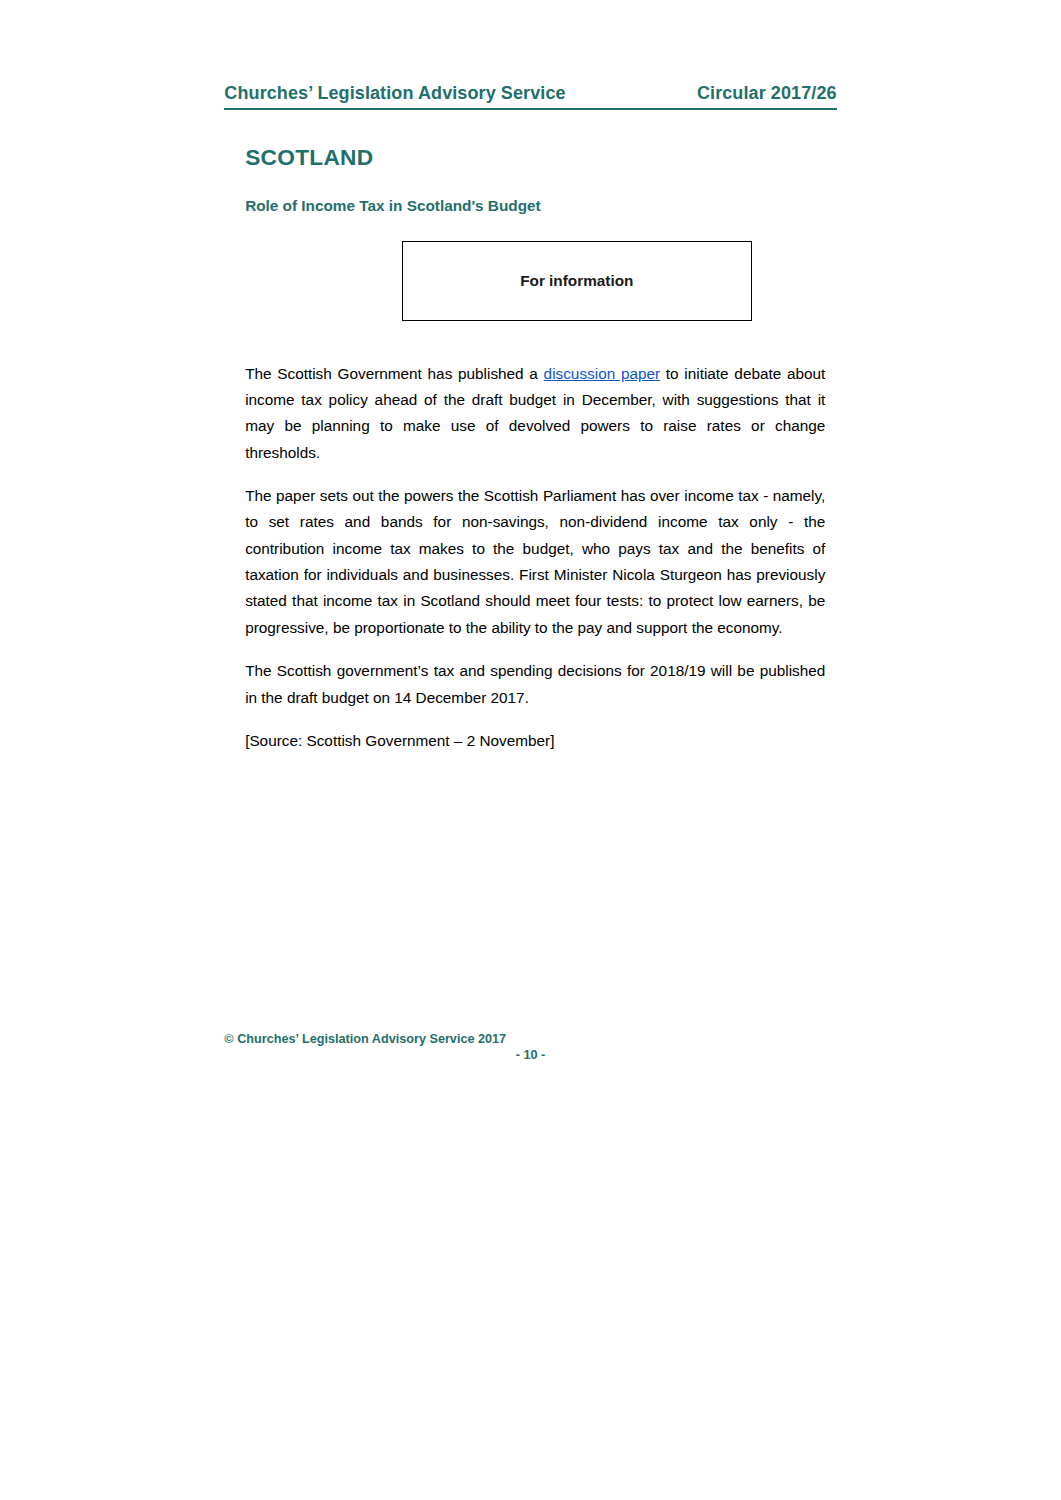Churches’ Legislation Advisory Service Circular 2017/26
SCOTLAND
Role of Income Tax in Scotland's Budget
For information
The Scottish Government has published a discussion paper to initiate debate about income tax policy ahead of the draft budget in December, with suggestions that it may be planning to make use of devolved powers to raise rates or change thresholds.
The paper sets out the powers the Scottish Parliament has over income tax - namely, to set rates and bands for non-savings, non-dividend income tax only - the contribution income tax makes to the budget, who pays tax and the benefits of taxation for individuals and businesses. First Minister Nicola Sturgeon has previously stated that income tax in Scotland should meet four tests: to protect low earners, be progressive, be proportionate to the ability to the pay and support the economy.
The Scottish government’s tax and spending decisions for 2018/19 will be published in the draft budget on 14 December 2017.
[Source: Scottish Government – 2 November]
© Churches’ Legislation Advisory Service 2017
- 10 -